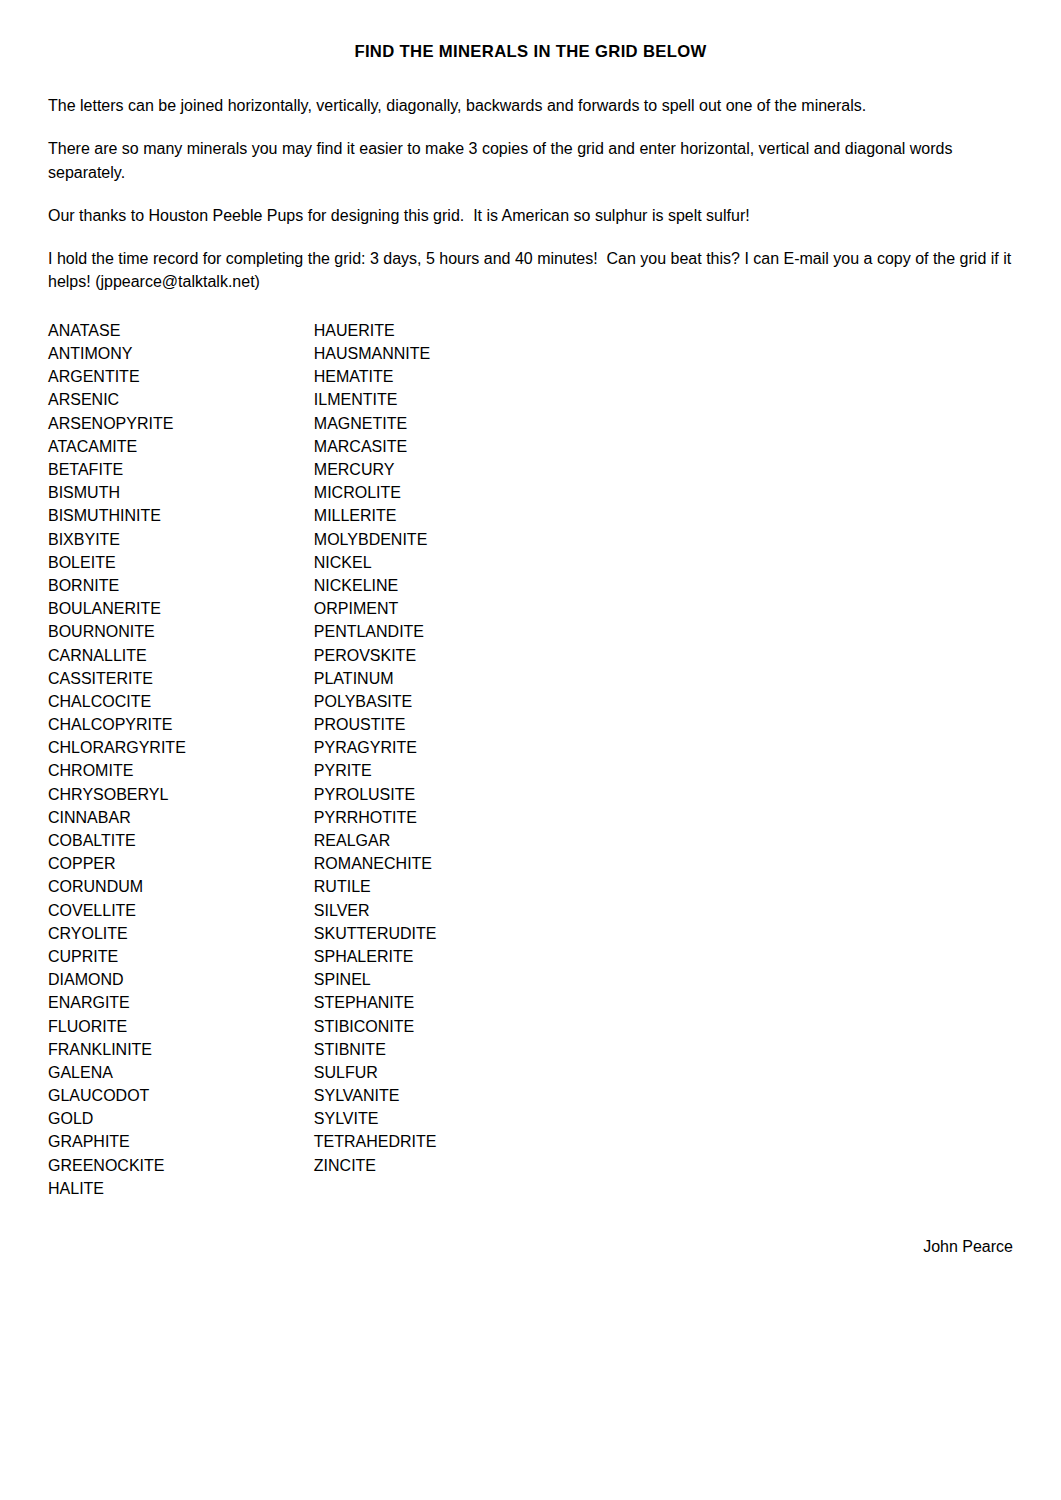FIND THE MINERALS IN THE GRID BELOW
The letters can be joined horizontally, vertically, diagonally, backwards and forwards to spell out one of the minerals.
There are so many minerals you may find it easier to make 3 copies of the grid and enter horizontal, vertical and diagonal words separately.
Our thanks to Houston Peeble Pups for designing this grid. It is American so sulphur is spelt sulfur!
I hold the time record for completing the grid: 3 days, 5 hours and 40 minutes! Can you beat this? I can E-mail you a copy of the grid if it helps! (jppearce@talktalk.net)
ANATASE
ANTIMONY
ARGENTITE
ARSENIC
ARSENOPYRITE
ATACAMITE
BETAFITE
BISMUTH
BISMUTHINITE
BIXBYITE
BOLEITE
BORNITE
BOULANERITE
BOURNONITE
CARNALLITE
CASSITERITE
CHALCOCITE
CHALCOPYRITE
CHLORARGYRITE
CHROMITE
CHRYSOBERYL
CINNABAR
COBALTITE
COPPER
CORUNDUM
COVELLITE
CRYOLITE
CUPRITE
DIAMOND
ENARGITE
FLUORITE
FRANKLINITE
GALENA
GLAUCODOT
GOLD
GRAPHITE
GREENOCKITE
HALITE
HAUERITE
HAUSMANNITE
HEMATITE
ILMENTITE
MAGNETITE
MARCASITE
MERCURY
MICROLITE
MILLERITE
MOLYBDENITE
NICKEL
NICKELINE
ORPIMENT
PENTLANDITE
PEROVSKITE
PLATINUM
POLYBASITE
PROUSTITE
PYRAGYRITE
PYRITE
PYROLUSITE
PYRRHOTITE
REALGAR
ROMANECHITE
RUTILE
SILVER
SKUTTERUDITE
SPHALERITE
SPINEL
STEPHANITE
STIBICONITE
STIBNITE
SULFUR
SYLVANITE
SYLVITE
TETRAHEDRITE
ZINCITE
John Pearce